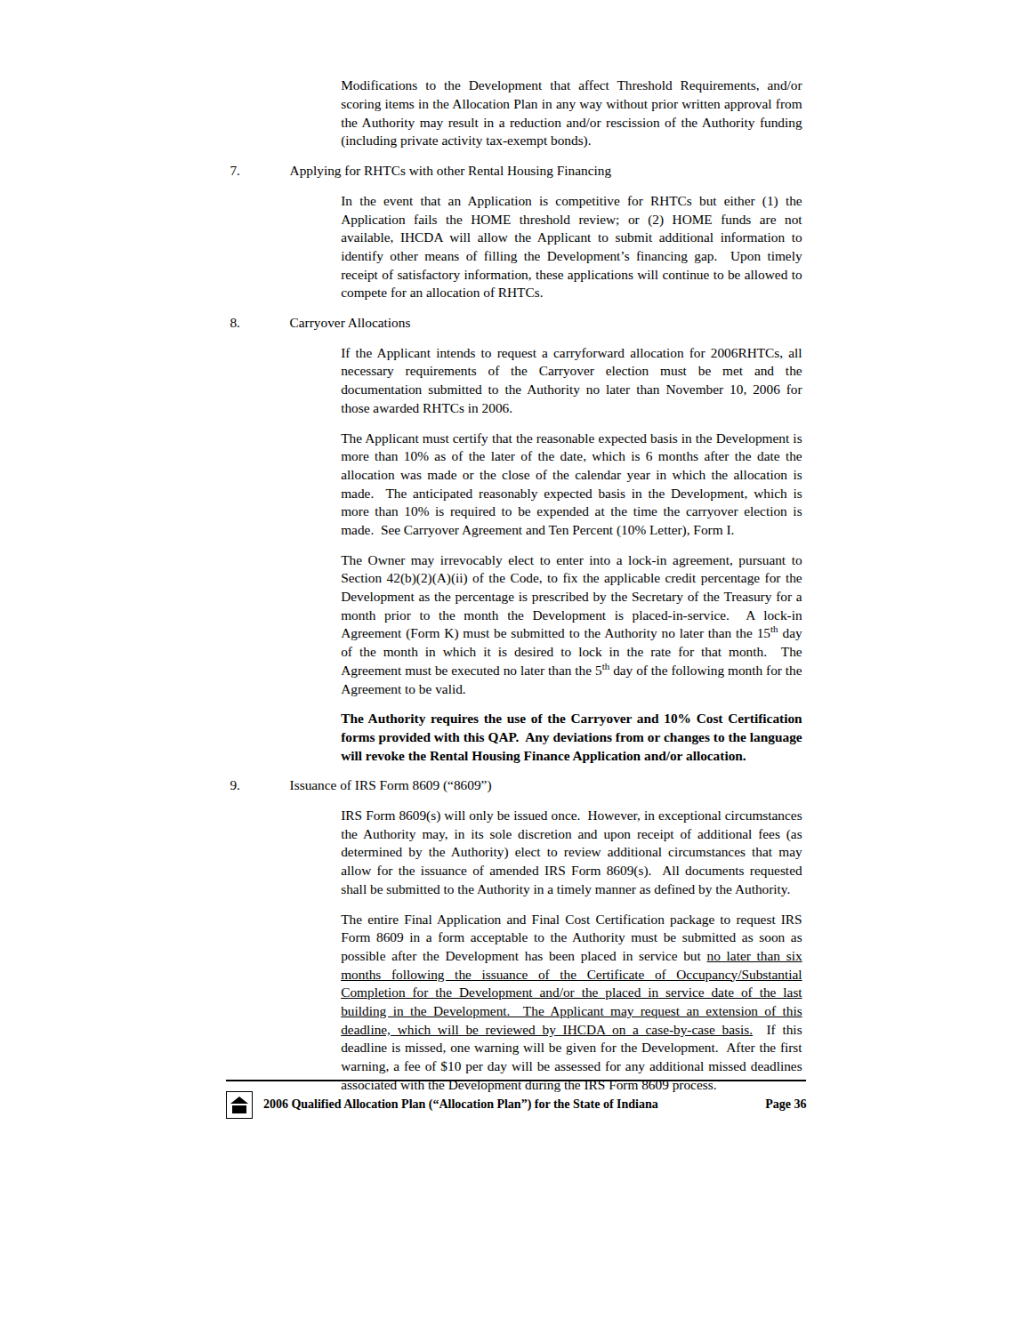Modifications to the Development that affect Threshold Requirements, and/or scoring items in the Allocation Plan in any way without prior written approval from the Authority may result in a reduction and/or rescission of the Authority funding (including private activity tax-exempt bonds).
7.
Applying for RHTCs with other Rental Housing Financing
In the event that an Application is competitive for RHTCs but either (1) the Application fails the HOME threshold review; or (2) HOME funds are not available, IHCDA will allow the Applicant to submit additional information to identify other means of filling the Development’s financing gap. Upon timely receipt of satisfactory information, these applications will continue to be allowed to compete for an allocation of RHTCs.
8.
Carryover Allocations
If the Applicant intends to request a carryforward allocation for 2006RHTCs, all necessary requirements of the Carryover election must be met and the documentation submitted to the Authority no later than November 10, 2006 for those awarded RHTCs in 2006.
The Applicant must certify that the reasonable expected basis in the Development is more than 10% as of the later of the date, which is 6 months after the date the allocation was made or the close of the calendar year in which the allocation is made. The anticipated reasonably expected basis in the Development, which is more than 10% is required to be expended at the time the carryover election is made. See Carryover Agreement and Ten Percent (10% Letter), Form I.
The Owner may irrevocably elect to enter into a lock-in agreement, pursuant to Section 42(b)(2)(A)(ii) of the Code, to fix the applicable credit percentage for the Development as the percentage is prescribed by the Secretary of the Treasury for a month prior to the month the Development is placed-in-service. A lock-in Agreement (Form K) must be submitted to the Authority no later than the 15th day of the month in which it is desired to lock in the rate for that month. The Agreement must be executed no later than the 5th day of the following month for the Agreement to be valid.
The Authority requires the use of the Carryover and 10% Cost Certification forms provided with this QAP. Any deviations from or changes to the language will revoke the Rental Housing Finance Application and/or allocation.
9.
Issuance of IRS Form 8609 (“8609”)
IRS Form 8609(s) will only be issued once. However, in exceptional circumstances the Authority may, in its sole discretion and upon receipt of additional fees (as determined by the Authority) elect to review additional circumstances that may allow for the issuance of amended IRS Form 8609(s). All documents requested shall be submitted to the Authority in a timely manner as defined by the Authority.
The entire Final Application and Final Cost Certification package to request IRS Form 8609 in a form acceptable to the Authority must be submitted as soon as possible after the Development has been placed in service but no later than six months following the issuance of the Certificate of Occupancy/Substantial Completion for the Development and/or the placed in service date of the last building in the Development. The Applicant may request an extension of this deadline, which will be reviewed by IHCDA on a case-by-case basis. If this deadline is missed, one warning will be given for the Development. After the first warning, a fee of $10 per day will be assessed for any additional missed deadlines associated with the Development during the IRS Form 8609 process.
2006 Qualified Allocation Plan (“Allocation Plan”) for the State of Indiana
Page 36